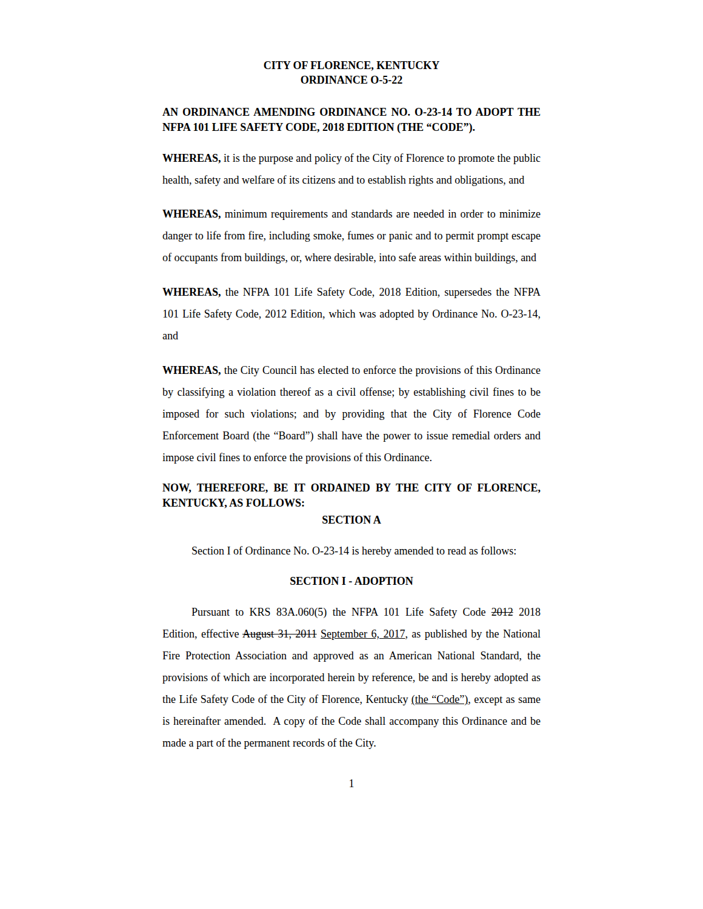CITY OF FLORENCE, KENTUCKY
ORDINANCE O-5-22
AN ORDINANCE AMENDING ORDINANCE NO. O-23-14 TO ADOPT THE NFPA 101 LIFE SAFETY CODE, 2018 EDITION (THE “CODE”).
WHEREAS, it is the purpose and policy of the City of Florence to promote the public health, safety and welfare of its citizens and to establish rights and obligations, and
WHEREAS, minimum requirements and standards are needed in order to minimize danger to life from fire, including smoke, fumes or panic and to permit prompt escape of occupants from buildings, or, where desirable, into safe areas within buildings, and
WHEREAS, the NFPA 101 Life Safety Code, 2018 Edition, supersedes the NFPA 101 Life Safety Code, 2012 Edition, which was adopted by Ordinance No. O-23-14, and
WHEREAS, the City Council has elected to enforce the provisions of this Ordinance by classifying a violation thereof as a civil offense; by establishing civil fines to be imposed for such violations; and by providing that the City of Florence Code Enforcement Board (the “Board”) shall have the power to issue remedial orders and impose civil fines to enforce the provisions of this Ordinance.
NOW, THEREFORE, BE IT ORDAINED BY THE CITY OF FLORENCE, KENTUCKY, AS FOLLOWS:
SECTION A
Section I of Ordinance No. O-23-14 is hereby amended to read as follows:
SECTION I - ADOPTION
Pursuant to KRS 83A.060(5) the NFPA 101 Life Safety Code 2012 2018 Edition, effective August 31, 2011 September 6, 2017, as published by the National Fire Protection Association and approved as an American National Standard, the provisions of which are incorporated herein by reference, be and is hereby adopted as the Life Safety Code of the City of Florence, Kentucky (the “Code”), except as same is hereinafter amended. A copy of the Code shall accompany this Ordinance and be made a part of the permanent records of the City.
1